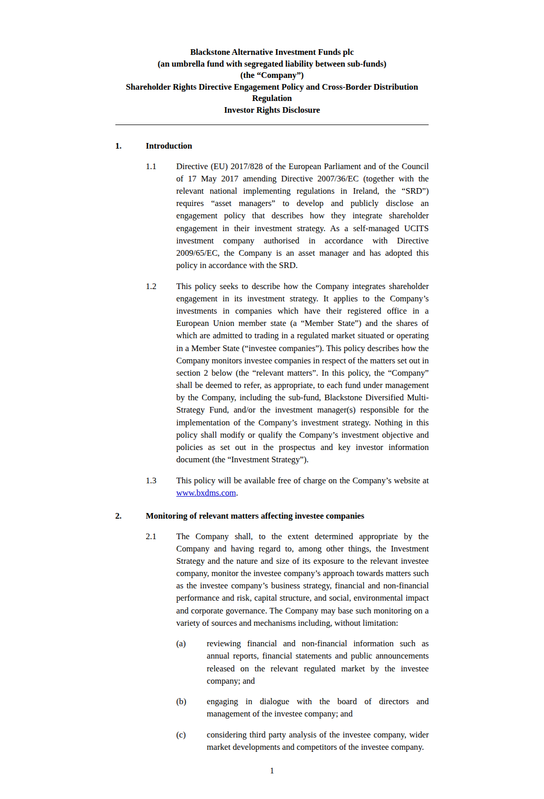Blackstone Alternative Investment Funds plc (an umbrella fund with segregated liability between sub-funds) (the “Company”) Shareholder Rights Directive Engagement Policy and Cross-Border Distribution Regulation Investor Rights Disclosure
1. Introduction
1.1 Directive (EU) 2017/828 of the European Parliament and of the Council of 17 May 2017 amending Directive 2007/36/EC (together with the relevant national implementing regulations in Ireland, the “SRD”) requires “asset managers” to develop and publicly disclose an engagement policy that describes how they integrate shareholder engagement in their investment strategy. As a self-managed UCITS investment company authorised in accordance with Directive 2009/65/EC, the Company is an asset manager and has adopted this policy in accordance with the SRD.
1.2 This policy seeks to describe how the Company integrates shareholder engagement in its investment strategy. It applies to the Company’s investments in companies which have their registered office in a European Union member state (a “Member State”) and the shares of which are admitted to trading in a regulated market situated or operating in a Member State (“investee companies”). This policy describes how the Company monitors investee companies in respect of the matters set out in section 2 below (the “relevant matters”. In this policy, the “Company” shall be deemed to refer, as appropriate, to each fund under management by the Company, including the sub-fund, Blackstone Diversified Multi-Strategy Fund, and/or the investment manager(s) responsible for the implementation of the Company’s investment strategy. Nothing in this policy shall modify or qualify the Company’s investment objective and policies as set out in the prospectus and key investor information document (the “Investment Strategy”).
1.3 This policy will be available free of charge on the Company’s website at www.bxdms.com.
2. Monitoring of relevant matters affecting investee companies
2.1 The Company shall, to the extent determined appropriate by the Company and having regard to, among other things, the Investment Strategy and the nature and size of its exposure to the relevant investee company, monitor the investee company’s approach towards matters such as the investee company’s business strategy, financial and non-financial performance and risk, capital structure, and social, environmental impact and corporate governance. The Company may base such monitoring on a variety of sources and mechanisms including, without limitation:
(a) reviewing financial and non-financial information such as annual reports, financial statements and public announcements released on the relevant regulated market by the investee company; and
(b) engaging in dialogue with the board of directors and management of the investee company; and
(c) considering third party analysis of the investee company, wider market developments and competitors of the investee company.
1